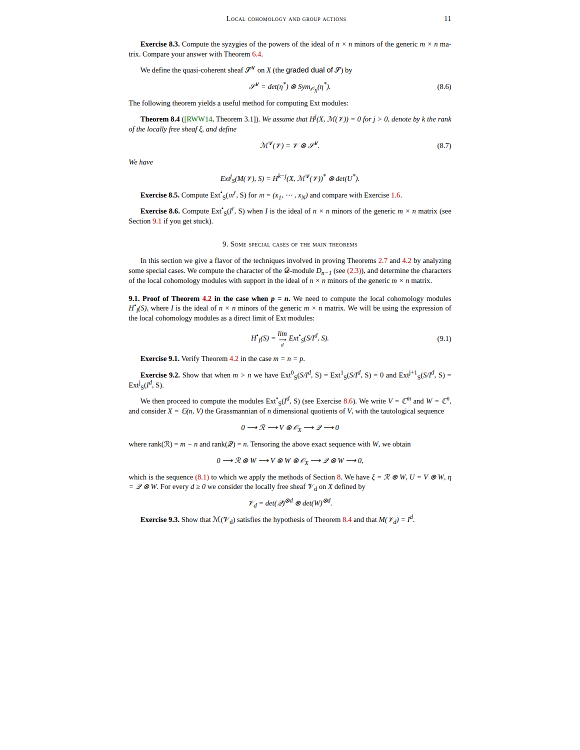Local cohomology and group actions 11
Exercise 8.3. Compute the syzygies of the powers of the ideal of n × n minors of the generic m × n matrix. Compare your answer with Theorem 6.4.
We define the quasi-coherent sheaf 𝒮∨ on X (the graded dual of 𝒮) by
𝒮∨ = det(η*) ⊗ Sym𝒪X(η*). (8.6)
The following theorem yields a useful method for computing Ext modules:
Theorem 8.4 ([RWW14, Theorem 3.1]). We assume that Hj(X, ℳ(𝒱)) = 0 for j > 0, denote by k the rank of the locally free sheaf ξ, and define
ℳ∨(𝒱) = 𝒱 ⊗ 𝒮∨. (8.7)
We have
ExtjS(M(𝒱), S) = Hk−j(X, ℳ∨(𝒱))* ⊗ det(U*).
Exercise 8.5. Compute Ext•S(𝔪r, S) for 𝔪 = (x1, ⋯ , xN) and compare with Exercise 1.6.
Exercise 8.6. Compute Ext•S(Ir, S) when I is the ideal of n × n minors of the generic m × n matrix (see Section 9.1 if you get stuck).
9. Some special cases of the main theorems
In this section we give a flavor of the techniques involved in proving Theorems 2.7 and 4.2 by analyzing some special cases. We compute the character of the 𝒟-module Dn−1 (see (2.3)), and determine the characters of the local cohomology modules with support in the ideal of n × n minors of the generic m × n matrix.
9.1. Proof of Theorem 4.2 in the case when p = n.
We need to compute the local cohomology modules H•I(S), where I is the ideal of n × n minors of the generic m × n matrix. We will be using the expression of the local cohomology modules as a direct limit of Ext modules:
H•I(S) = lim⟶
d Ext•S(S/Id, S). (9.1)
Exercise 9.1. Verify Theorem 4.2 in the case m = n = p.
Exercise 9.2. Show that when m > n we have Ext0S(S/Id, S) = Ext1S(S/Id, S) = 0 and Extj+1S(S/Id, S) = ExtjS(Id, S).
We then proceed to compute the modules Ext•S(Id, S) (see Exercise 8.6). We write V = ℂm and W = ℂn, and consider X = 𝔾(n, V) the Grassmannian of n dimensional quotients of V, with the tautological sequence
0 ⟶ ℛ ⟶ V ⊗ 𝒪X ⟶ 𝒬 ⟶ 0
where rank(ℛ) = m − n and rank(𝒬) = n. Tensoring the above exact sequence with W, we obtain
0 ⟶ ℛ ⊗ W ⟶ V ⊗ W ⊗ 𝒪X ⟶ 𝒬 ⊗ W ⟶ 0,
which is the sequence (8.1) to which we apply the methods of Section 8. We have ξ = ℛ ⊗ W, U = V ⊗ W, η = 𝒬 ⊗ W. For every d ≥ 0 we consider the locally free sheaf 𝒱d on X defined by
𝒱d = det(𝒬)⊗d ⊗ det(W)⊗d.
Exercise 9.3. Show that ℳ(𝒱d) satisfies the hypothesis of Theorem 8.4 and that M(𝒱d) = Id.